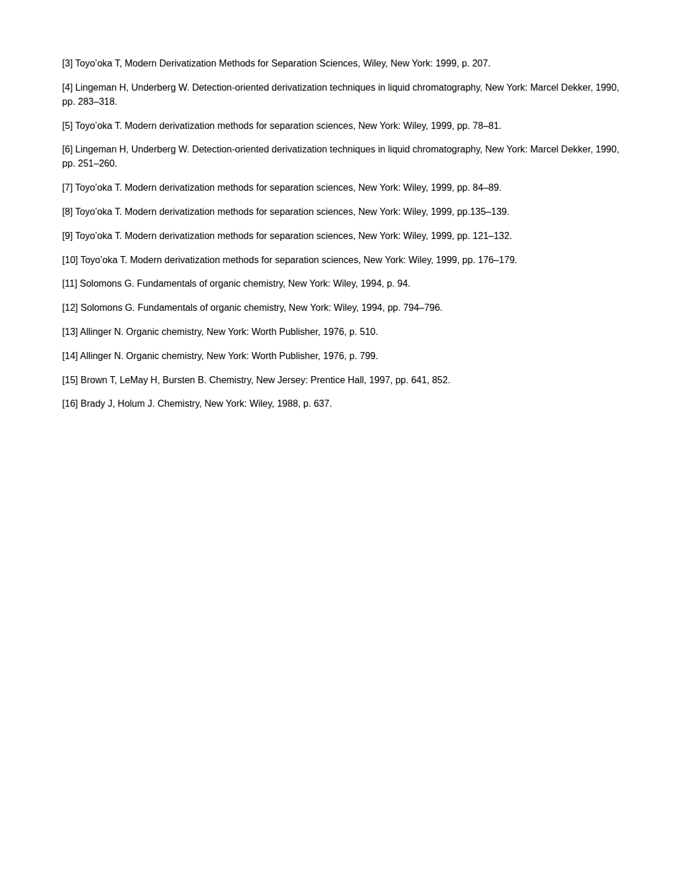[3] Toyo’oka T, Modern Derivatization Methods for Separation Sciences, Wiley, New York: 1999, p. 207.
[4] Lingeman H, Underberg W. Detection-oriented derivatization techniques in liquid chromatography, New York: Marcel Dekker, 1990, pp. 283–318.
[5] Toyo’oka T. Modern derivatization methods for separation sciences, New York: Wiley, 1999, pp. 78–81.
[6] Lingeman H, Underberg W. Detection-oriented derivatization techniques in liquid chromatography, New York: Marcel Dekker, 1990, pp. 251–260.
[7] Toyo’oka T. Modern derivatization methods for separation sciences, New York: Wiley, 1999, pp. 84–89.
[8] Toyo’oka T. Modern derivatization methods for separation sciences, New York: Wiley, 1999, pp.135–139.
[9] Toyo’oka T. Modern derivatization methods for separation sciences, New York: Wiley, 1999, pp. 121–132.
[10] Toyo’oka T. Modern derivatization methods for separation sciences, New York: Wiley, 1999, pp. 176–179.
[11] Solomons G. Fundamentals of organic chemistry, New York: Wiley, 1994, p. 94.
[12] Solomons G. Fundamentals of organic chemistry, New York: Wiley, 1994, pp. 794–796.
[13] Allinger N. Organic chemistry, New York: Worth Publisher, 1976, p. 510.
[14] Allinger N. Organic chemistry, New York: Worth Publisher, 1976, p. 799.
[15] Brown T, LeMay H, Bursten B. Chemistry, New Jersey: Prentice Hall, 1997, pp. 641, 852.
[16] Brady J, Holum J. Chemistry, New York: Wiley, 1988, p. 637.